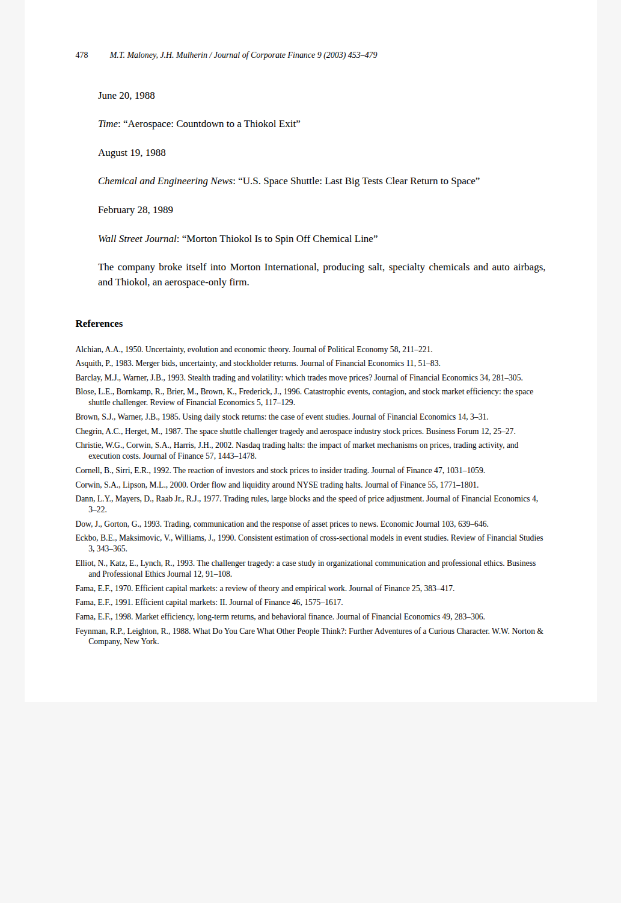478 M.T. Maloney, J.H. Mulherin / Journal of Corporate Finance 9 (2003) 453–479
June 20, 1988
Time: “Aerospace: Countdown to a Thiokol Exit”
August 19, 1988
Chemical and Engineering News: “U.S. Space Shuttle: Last Big Tests Clear Return to Space”
February 28, 1989
Wall Street Journal: “Morton Thiokol Is to Spin Off Chemical Line”
The company broke itself into Morton International, producing salt, specialty chemicals and auto airbags, and Thiokol, an aerospace-only firm.
References
Alchian, A.A., 1950. Uncertainty, evolution and economic theory. Journal of Political Economy 58, 211–221.
Asquith, P., 1983. Merger bids, uncertainty, and stockholder returns. Journal of Financial Economics 11, 51–83.
Barclay, M.J., Warner, J.B., 1993. Stealth trading and volatility: which trades move prices? Journal of Financial Economics 34, 281–305.
Blose, L.E., Bornkamp, R., Brier, M., Brown, K., Frederick, J., 1996. Catastrophic events, contagion, and stock market efficiency: the space shuttle challenger. Review of Financial Economics 5, 117–129.
Brown, S.J., Warner, J.B., 1985. Using daily stock returns: the case of event studies. Journal of Financial Economics 14, 3–31.
Chegrin, A.C., Herget, M., 1987. The space shuttle challenger tragedy and aerospace industry stock prices. Business Forum 12, 25–27.
Christie, W.G., Corwin, S.A., Harris, J.H., 2002. Nasdaq trading halts: the impact of market mechanisms on prices, trading activity, and execution costs. Journal of Finance 57, 1443–1478.
Cornell, B., Sirri, E.R., 1992. The reaction of investors and stock prices to insider trading. Journal of Finance 47, 1031–1059.
Corwin, S.A., Lipson, M.L., 2000. Order flow and liquidity around NYSE trading halts. Journal of Finance 55, 1771–1801.
Dann, L.Y., Mayers, D., Raab Jr., R.J., 1977. Trading rules, large blocks and the speed of price adjustment. Journal of Financial Economics 4, 3–22.
Dow, J., Gorton, G., 1993. Trading, communication and the response of asset prices to news. Economic Journal 103, 639–646.
Eckbo, B.E., Maksimovic, V., Williams, J., 1990. Consistent estimation of cross-sectional models in event studies. Review of Financial Studies 3, 343–365.
Elliot, N., Katz, E., Lynch, R., 1993. The challenger tragedy: a case study in organizational communication and professional ethics. Business and Professional Ethics Journal 12, 91–108.
Fama, E.F., 1970. Efficient capital markets: a review of theory and empirical work. Journal of Finance 25, 383–417.
Fama, E.F., 1991. Efficient capital markets: II. Journal of Finance 46, 1575–1617.
Fama, E.F., 1998. Market efficiency, long-term returns, and behavioral finance. Journal of Financial Economics 49, 283–306.
Feynman, R.P., Leighton, R., 1988. What Do You Care What Other People Think?: Further Adventures of a Curious Character. W.W. Norton & Company, New York.